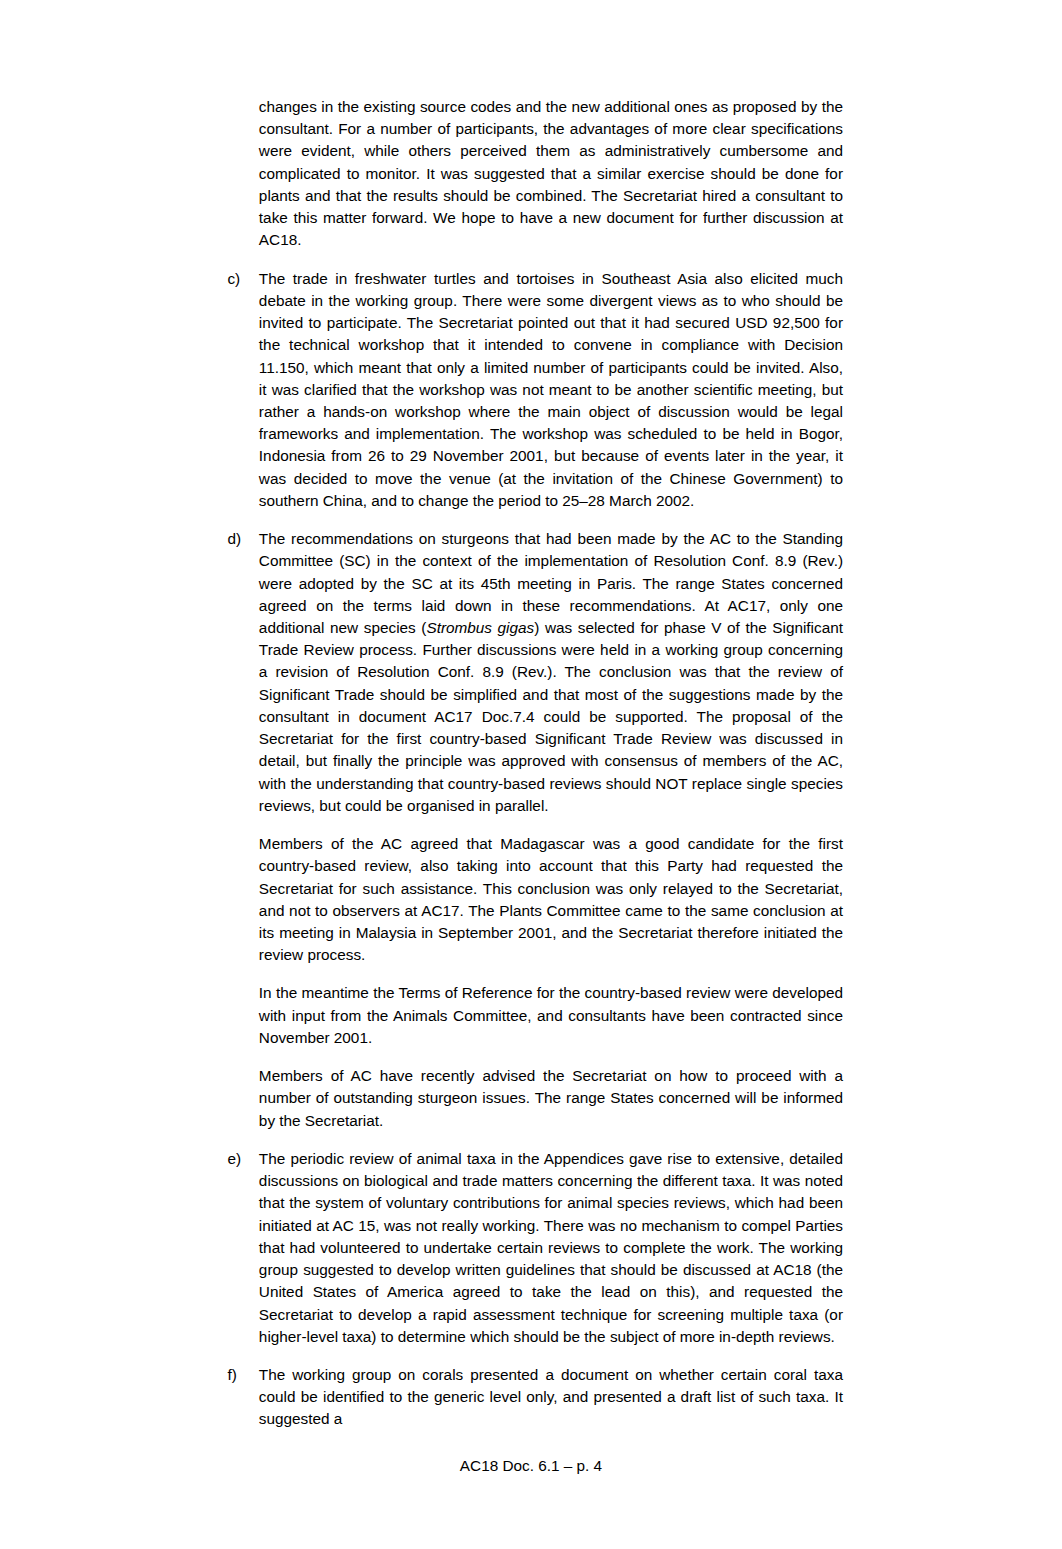changes in the existing source codes and the new additional ones as proposed by the consultant. For a number of participants, the advantages of more clear specifications were evident, while others perceived them as administratively cumbersome and complicated to monitor. It was suggested that a similar exercise should be done for plants and that the results should be combined. The Secretariat hired a consultant to take this matter forward. We hope to have a new document for further discussion at AC18.
c)
The trade in freshwater turtles and tortoises in Southeast Asia also elicited much debate in the working group. There were some divergent views as to who should be invited to participate. The Secretariat pointed out that it had secured USD 92,500 for the technical workshop that it intended to convene in compliance with Decision 11.150, which meant that only a limited number of participants could be invited. Also, it was clarified that the workshop was not meant to be another scientific meeting, but rather a hands-on workshop where the main object of discussion would be legal frameworks and implementation. The workshop was scheduled to be held in Bogor, Indonesia from 26 to 29 November 2001, but because of events later in the year, it was decided to move the venue (at the invitation of the Chinese Government) to southern China, and to change the period to 25–28 March 2002.
d)
The recommendations on sturgeons that had been made by the AC to the Standing Committee (SC) in the context of the implementation of Resolution Conf. 8.9 (Rev.) were adopted by the SC at its 45th meeting in Paris. The range States concerned agreed on the terms laid down in these recommendations. At AC17, only one additional new species (Strombus gigas) was selected for phase V of the Significant Trade Review process. Further discussions were held in a working group concerning a revision of Resolution Conf. 8.9 (Rev.). The conclusion was that the review of Significant Trade should be simplified and that most of the suggestions made by the consultant in document AC17 Doc.7.4 could be supported. The proposal of the Secretariat for the first country-based Significant Trade Review was discussed in detail, but finally the principle was approved with consensus of members of the AC, with the understanding that country-based reviews should NOT replace single species reviews, but could be organised in parallel.
Members of the AC agreed that Madagascar was a good candidate for the first country-based review, also taking into account that this Party had requested the Secretariat for such assistance. This conclusion was only relayed to the Secretariat, and not to observers at AC17. The Plants Committee came to the same conclusion at its meeting in Malaysia in September 2001, and the Secretariat therefore initiated the review process.
In the meantime the Terms of Reference for the country-based review were developed with input from the Animals Committee, and consultants have been contracted since November 2001.
Members of AC have recently advised the Secretariat on how to proceed with a number of outstanding sturgeon issues. The range States concerned will be informed by the Secretariat.
e)
The periodic review of animal taxa in the Appendices gave rise to extensive, detailed discussions on biological and trade matters concerning the different taxa. It was noted that the system of voluntary contributions for animal species reviews, which had been initiated at AC 15, was not really working. There was no mechanism to compel Parties that had volunteered to undertake certain reviews to complete the work. The working group suggested to develop written guidelines that should be discussed at AC18 (the United States of America agreed to take the lead on this), and requested the Secretariat to develop a rapid assessment technique for screening multiple taxa (or higher-level taxa) to determine which should be the subject of more in-depth reviews.
f)
The working group on corals presented a document on whether certain coral taxa could be identified to the generic level only, and presented a draft list of such taxa. It suggested a
AC18 Doc. 6.1 – p. 4